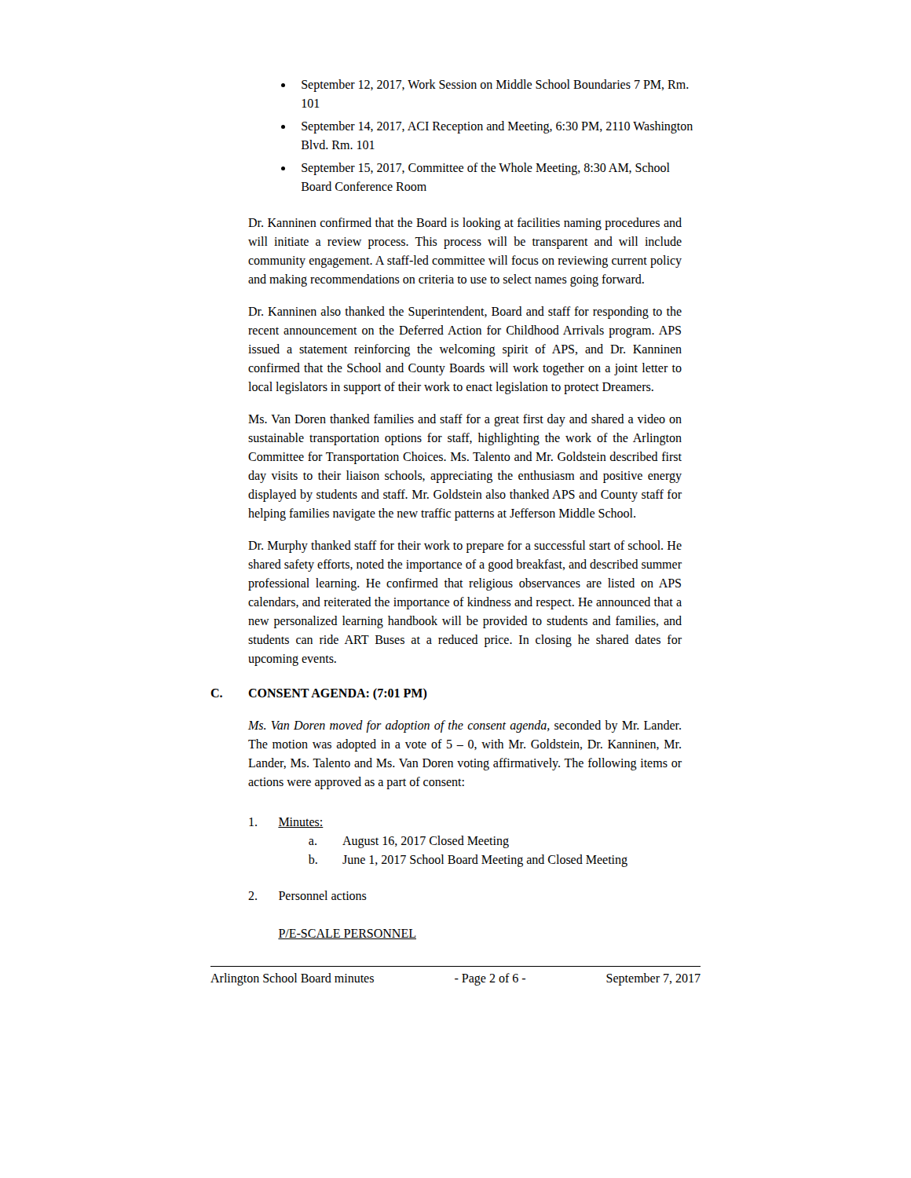September 12, 2017, Work Session on Middle School Boundaries 7 PM, Rm. 101
September 14, 2017, ACI Reception and Meeting, 6:30 PM, 2110 Washington Blvd. Rm. 101
September 15, 2017, Committee of the Whole Meeting, 8:30 AM, School Board Conference Room
Dr. Kanninen confirmed that the Board is looking at facilities naming procedures and will initiate a review process. This process will be transparent and will include community engagement. A staff-led committee will focus on reviewing current policy and making recommendations on criteria to use to select names going forward.
Dr. Kanninen also thanked the Superintendent, Board and staff for responding to the recent announcement on the Deferred Action for Childhood Arrivals program. APS issued a statement reinforcing the welcoming spirit of APS, and Dr. Kanninen confirmed that the School and County Boards will work together on a joint letter to local legislators in support of their work to enact legislation to protect Dreamers.
Ms. Van Doren thanked families and staff for a great first day and shared a video on sustainable transportation options for staff, highlighting the work of the Arlington Committee for Transportation Choices. Ms. Talento and Mr. Goldstein described first day visits to their liaison schools, appreciating the enthusiasm and positive energy displayed by students and staff. Mr. Goldstein also thanked APS and County staff for helping families navigate the new traffic patterns at Jefferson Middle School.
Dr. Murphy thanked staff for their work to prepare for a successful start of school. He shared safety efforts, noted the importance of a good breakfast, and described summer professional learning. He confirmed that religious observances are listed on APS calendars, and reiterated the importance of kindness and respect. He announced that a new personalized learning handbook will be provided to students and families, and students can ride ART Buses at a reduced price. In closing he shared dates for upcoming events.
C.
CONSENT AGENDA: (7:01 PM)
Ms. Van Doren moved for adoption of the consent agenda, seconded by Mr. Lander. The motion was adopted in a vote of 5 – 0, with Mr. Goldstein, Dr. Kanninen, Mr. Lander, Ms. Talento and Ms. Van Doren voting affirmatively. The following items or actions were approved as a part of consent:
1.
Minutes:
a.
August 16, 2017 Closed Meeting
b.
June 1, 2017 School Board Meeting and Closed Meeting
2.
Personnel actions
P/E-SCALE PERSONNEL
Arlington School Board minutes
- Page 2 of 6 -
September 7, 2017